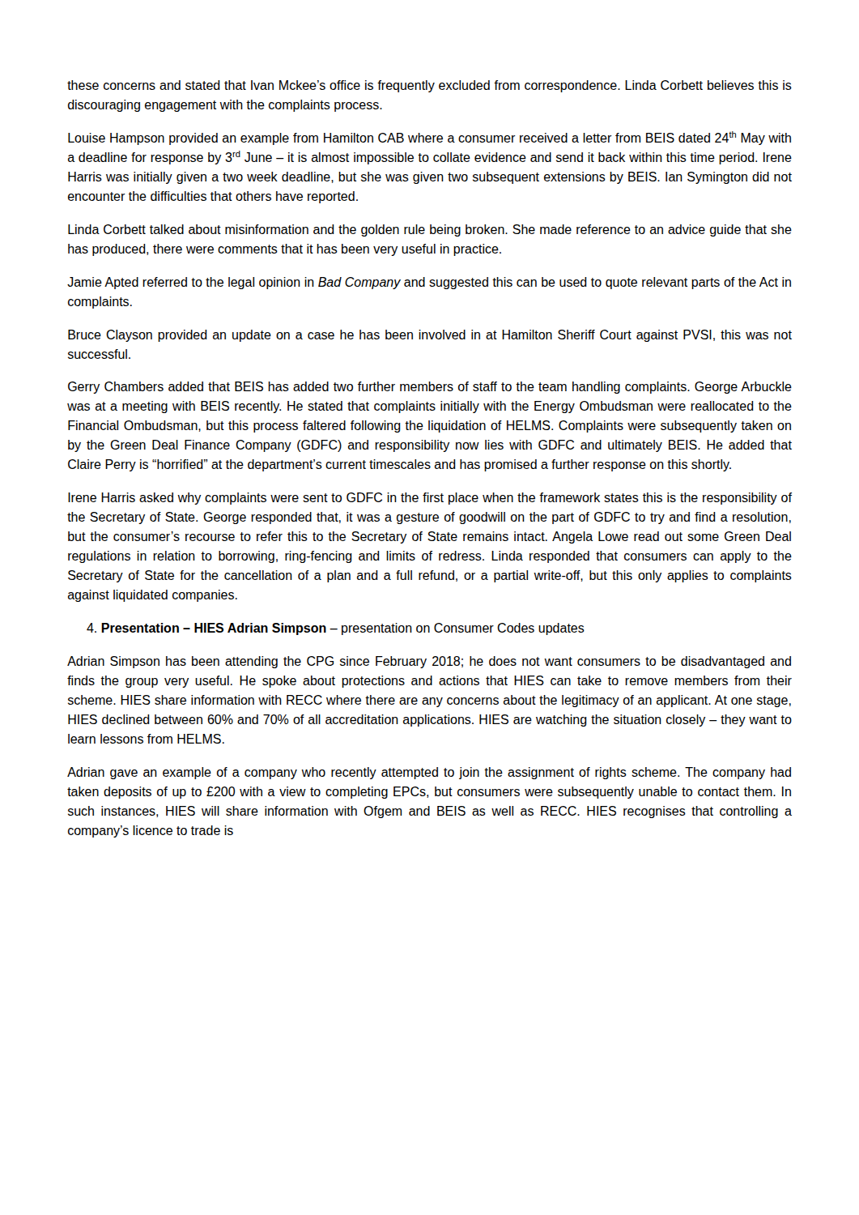these concerns and stated that Ivan Mckee’s office is frequently excluded from correspondence. Linda Corbett believes this is discouraging engagement with the complaints process.
Louise Hampson provided an example from Hamilton CAB where a consumer received a letter from BEIS dated 24th May with a deadline for response by 3rd June – it is almost impossible to collate evidence and send it back within this time period. Irene Harris was initially given a two week deadline, but she was given two subsequent extensions by BEIS. Ian Symington did not encounter the difficulties that others have reported.
Linda Corbett talked about misinformation and the golden rule being broken. She made reference to an advice guide that she has produced, there were comments that it has been very useful in practice.
Jamie Apted referred to the legal opinion in Bad Company and suggested this can be used to quote relevant parts of the Act in complaints.
Bruce Clayson provided an update on a case he has been involved in at Hamilton Sheriff Court against PVSI, this was not successful.
Gerry Chambers added that BEIS has added two further members of staff to the team handling complaints. George Arbuckle was at a meeting with BEIS recently. He stated that complaints initially with the Energy Ombudsman were reallocated to the Financial Ombudsman, but this process faltered following the liquidation of HELMS. Complaints were subsequently taken on by the Green Deal Finance Company (GDFC) and responsibility now lies with GDFC and ultimately BEIS. He added that Claire Perry is “horrified” at the department’s current timescales and has promised a further response on this shortly.
Irene Harris asked why complaints were sent to GDFC in the first place when the framework states this is the responsibility of the Secretary of State. George responded that, it was a gesture of goodwill on the part of GDFC to try and find a resolution, but the consumer’s recourse to refer this to the Secretary of State remains intact. Angela Lowe read out some Green Deal regulations in relation to borrowing, ring-fencing and limits of redress. Linda responded that consumers can apply to the Secretary of State for the cancellation of a plan and a full refund, or a partial write-off, but this only applies to complaints against liquidated companies.
Presentation – HIES Adrian Simpson – presentation on Consumer Codes updates
Adrian Simpson has been attending the CPG since February 2018; he does not want consumers to be disadvantaged and finds the group very useful. He spoke about protections and actions that HIES can take to remove members from their scheme. HIES share information with RECC where there are any concerns about the legitimacy of an applicant. At one stage, HIES declined between 60% and 70% of all accreditation applications. HIES are watching the situation closely – they want to learn lessons from HELMS.
Adrian gave an example of a company who recently attempted to join the assignment of rights scheme. The company had taken deposits of up to £200 with a view to completing EPCs, but consumers were subsequently unable to contact them. In such instances, HIES will share information with Ofgem and BEIS as well as RECC. HIES recognises that controlling a company’s licence to trade is